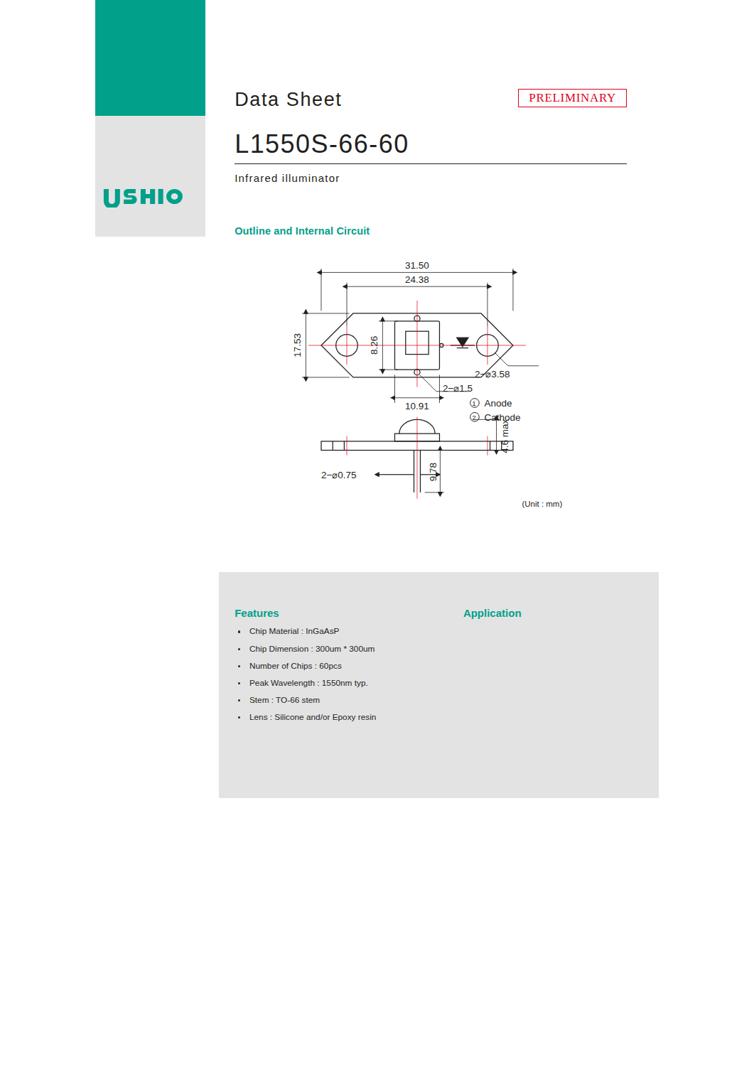PRELIMINARY
Data Sheet
L1550S-66-60
Infrared illuminator
Outline and Internal Circuit
31.50 24.38 17.53 8.26 10.91 2−⌀3.58 2−⌀1.5 1 Anode 2 Cathode 2−⌀0.75 9.78 4.6 max
(Unit : mm)
Features
Chip Material : InGaAsP
Chip Dimension : 300um * 300um
Number of Chips : 60pcs
Peak Wavelength : 1550nm typ.
Stem : TO-66 stem
Lens : Silicone and/or Epoxy resin
Application